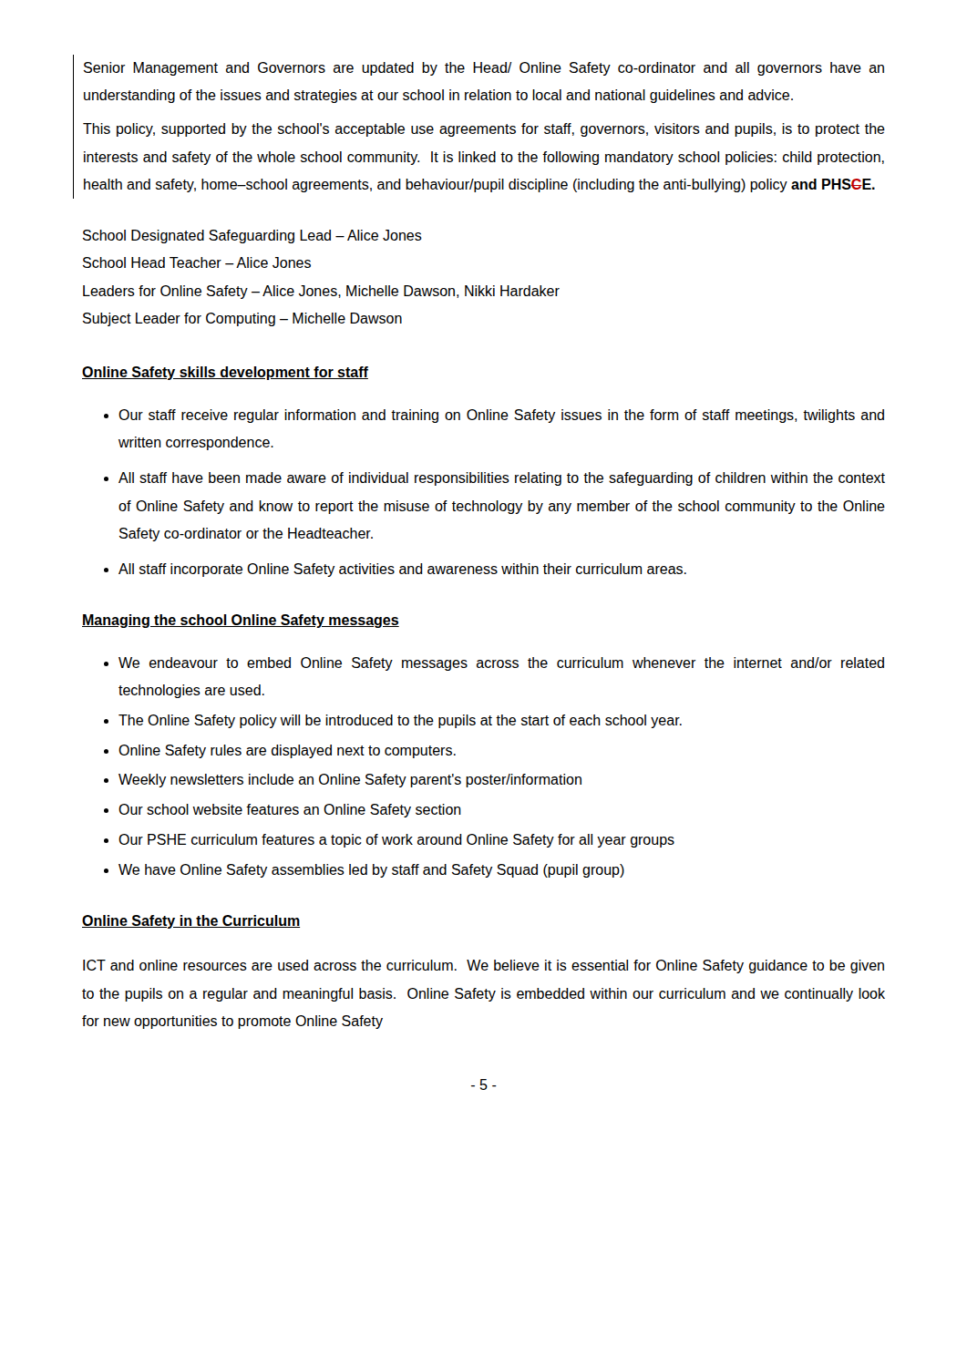Senior Management and Governors are updated by the Head/ Online Safety co-ordinator and all governors have an understanding of the issues and strategies at our school in relation to local and national guidelines and advice.
This policy, supported by the school's acceptable use agreements for staff, governors, visitors and pupils, is to protect the interests and safety of the whole school community. It is linked to the following mandatory school policies: child protection, health and safety, home–school agreements, and behaviour/pupil discipline (including the anti-bullying) policy and PHSCE.
School Designated Safeguarding Lead – Alice Jones
School Head Teacher – Alice Jones
Leaders for Online Safety – Alice Jones, Michelle Dawson, Nikki Hardaker
Subject Leader for Computing – Michelle Dawson
Online Safety skills development for staff
Our staff receive regular information and training on Online Safety issues in the form of staff meetings, twilights and written correspondence.
All staff have been made aware of individual responsibilities relating to the safeguarding of children within the context of Online Safety and know to report the misuse of technology by any member of the school community to the Online Safety co-ordinator or the Headteacher.
All staff incorporate Online Safety activities and awareness within their curriculum areas.
Managing the school Online Safety messages
We endeavour to embed Online Safety messages across the curriculum whenever the internet and/or related technologies are used.
The Online Safety policy will be introduced to the pupils at the start of each school year.
Online Safety rules are displayed next to computers.
Weekly newsletters include an Online Safety parent's poster/information
Our school website features an Online Safety section
Our PSHE curriculum features a topic of work around Online Safety for all year groups
We have Online Safety assemblies led by staff and Safety Squad (pupil group)
Online Safety in the Curriculum
ICT and online resources are used across the curriculum. We believe it is essential for Online Safety guidance to be given to the pupils on a regular and meaningful basis. Online Safety is embedded within our curriculum and we continually look for new opportunities to promote Online Safety
- 5 -